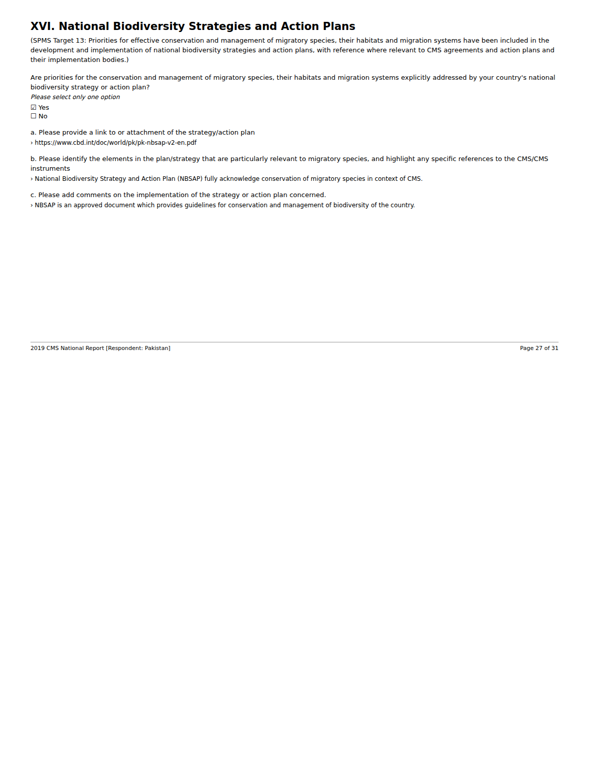XVI. National Biodiversity Strategies and Action Plans
(SPMS Target 13: Priorities for effective conservation and management of migratory species, their habitats and migration systems have been included in the development and implementation of national biodiversity strategies and action plans, with reference where relevant to CMS agreements and action plans and their implementation bodies.)
Are priorities for the conservation and management of migratory species, their habitats and migration systems explicitly addressed by your country's national biodiversity strategy or action plan?
Please select only one option
☑ Yes
☐ No
a. Please provide a link to or attachment of the strategy/action plan
› https://www.cbd.int/doc/world/pk/pk-nbsap-v2-en.pdf
b. Please identify the elements in the plan/strategy that are particularly relevant to migratory species, and highlight any specific references to the CMS/CMS instruments
› National Biodiversity Strategy and Action Plan (NBSAP) fully acknowledge conservation of migratory species in context of CMS.
c. Please add comments on the implementation of the strategy or action plan concerned.
› NBSAP is an approved document which provides guidelines for conservation and management of biodiversity of the country.
2019 CMS National Report [Respondent: Pakistan] Page 27 of 31